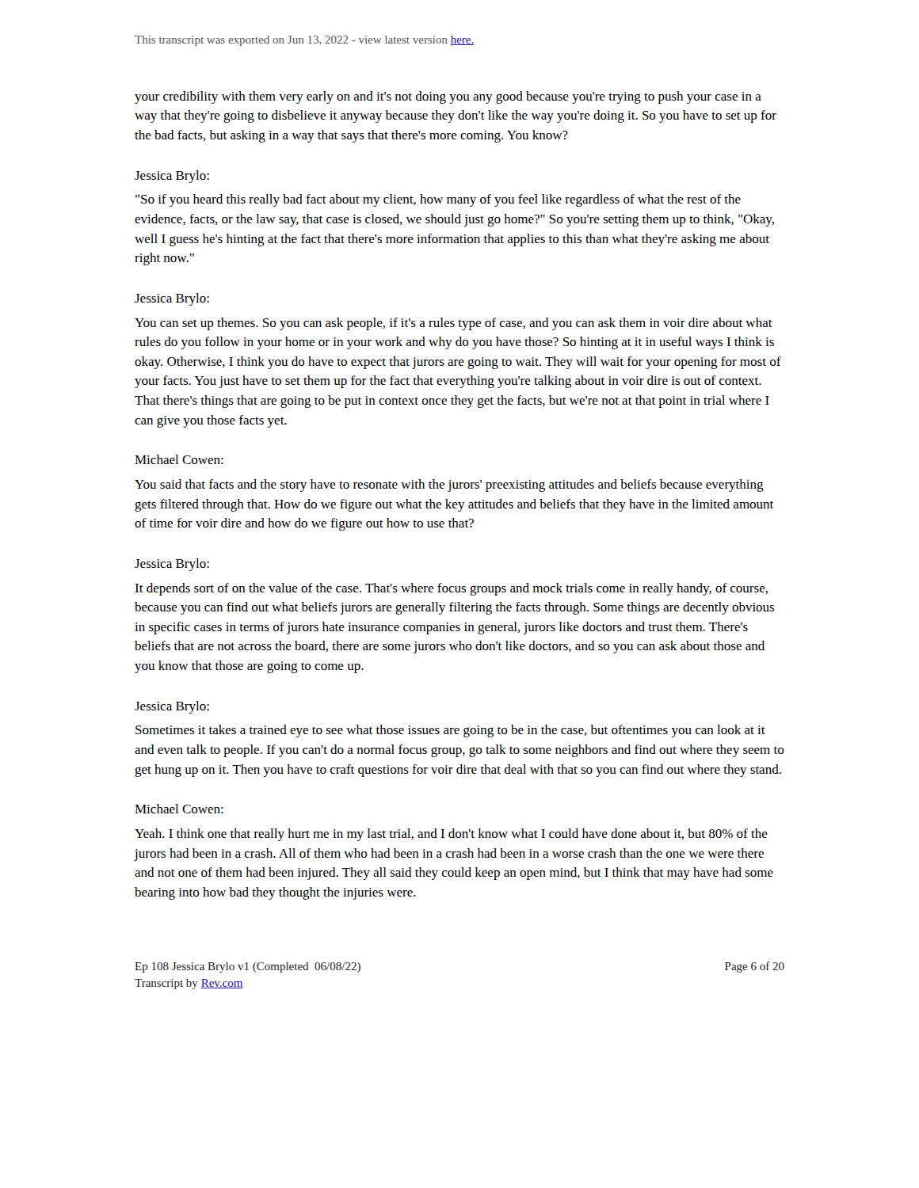This transcript was exported on Jun 13, 2022 - view latest version here.
your credibility with them very early on and it's not doing you any good because you're trying to push your case in a way that they're going to disbelieve it anyway because they don't like the way you're doing it. So you have to set up for the bad facts, but asking in a way that says that there's more coming. You know?
Jessica Brylo:
"So if you heard this really bad fact about my client, how many of you feel like regardless of what the rest of the evidence, facts, or the law say, that case is closed, we should just go home?" So you're setting them up to think, "Okay, well I guess he's hinting at the fact that there's more information that applies to this than what they're asking me about right now."
Jessica Brylo:
You can set up themes. So you can ask people, if it's a rules type of case, and you can ask them in voir dire about what rules do you follow in your home or in your work and why do you have those? So hinting at it in useful ways I think is okay. Otherwise, I think you do have to expect that jurors are going to wait. They will wait for your opening for most of your facts. You just have to set them up for the fact that everything you're talking about in voir dire is out of context. That there's things that are going to be put in context once they get the facts, but we're not at that point in trial where I can give you those facts yet.
Michael Cowen:
You said that facts and the story have to resonate with the jurors' preexisting attitudes and beliefs because everything gets filtered through that. How do we figure out what the key attitudes and beliefs that they have in the limited amount of time for voir dire and how do we figure out how to use that?
Jessica Brylo:
It depends sort of on the value of the case. That's where focus groups and mock trials come in really handy, of course, because you can find out what beliefs jurors are generally filtering the facts through. Some things are decently obvious in specific cases in terms of jurors hate insurance companies in general, jurors like doctors and trust them. There's beliefs that are not across the board, there are some jurors who don't like doctors, and so you can ask about those and you know that those are going to come up.
Jessica Brylo:
Sometimes it takes a trained eye to see what those issues are going to be in the case, but oftentimes you can look at it and even talk to people. If you can't do a normal focus group, go talk to some neighbors and find out where they seem to get hung up on it. Then you have to craft questions for voir dire that deal with that so you can find out where they stand.
Michael Cowen:
Yeah. I think one that really hurt me in my last trial, and I don't know what I could have done about it, but 80% of the jurors had been in a crash. All of them who had been in a crash had been in a worse crash than the one we were there and not one of them had been injured. They all said they could keep an open mind, but I think that may have had some bearing into how bad they thought the injuries were.
Ep 108 Jessica Brylo v1 (Completed 06/08/22)
Transcript by Rev.com
Page 6 of 20